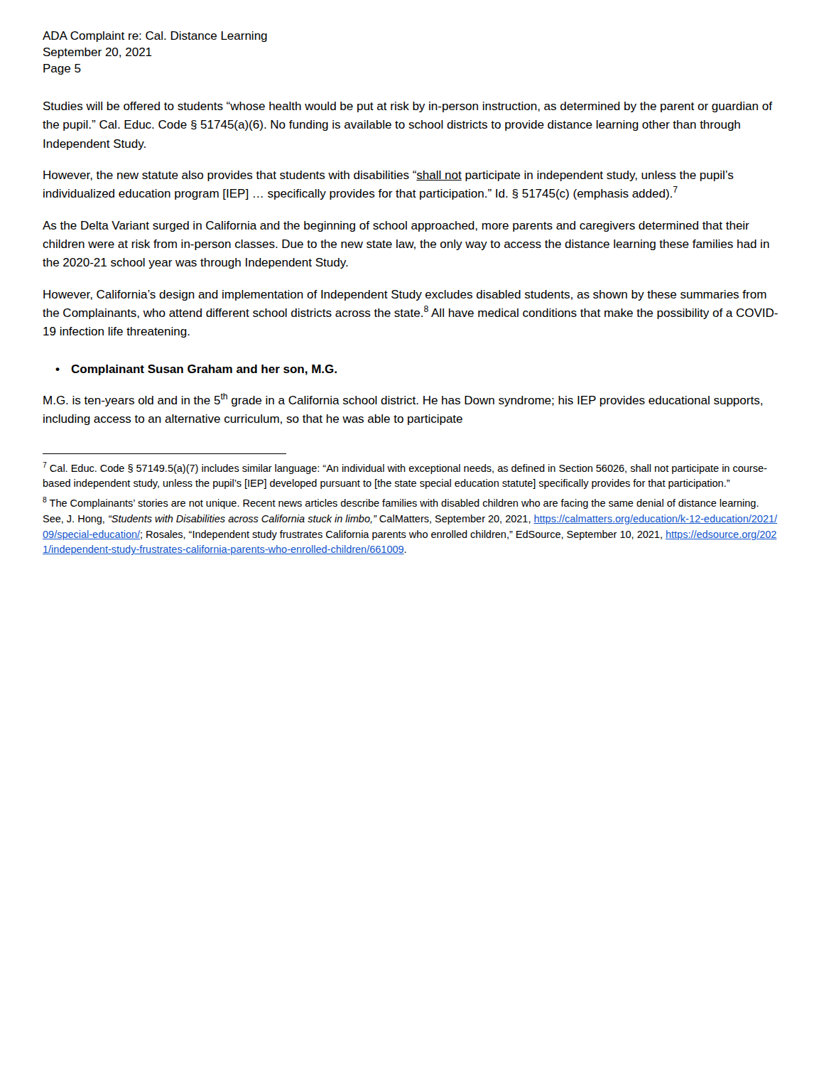ADA Complaint re: Cal. Distance Learning
September 20, 2021
Page 5
Studies will be offered to students “whose health would be put at risk by in-person instruction, as determined by the parent or guardian of the pupil.” Cal. Educ. Code § 51745(a)(6). No funding is available to school districts to provide distance learning other than through Independent Study.
However, the new statute also provides that students with disabilities “shall not participate in independent study, unless the pupil’s individualized education program [IEP] … specifically provides for that participation.” Id. § 51745(c) (emphasis added).7
As the Delta Variant surged in California and the beginning of school approached, more parents and caregivers determined that their children were at risk from in-person classes. Due to the new state law, the only way to access the distance learning these families had in the 2020-21 school year was through Independent Study.
However, California’s design and implementation of Independent Study excludes disabled students, as shown by these summaries from the Complainants, who attend different school districts across the state.8 All have medical conditions that make the possibility of a COVID-19 infection life threatening.
Complainant Susan Graham and her son, M.G.
M.G. is ten-years old and in the 5th grade in a California school district. He has Down syndrome; his IEP provides educational supports, including access to an alternative curriculum, so that he was able to participate
7 Cal. Educ. Code § 57149.5(a)(7) includes similar language: “An individual with exceptional needs, as defined in Section 56026, shall not participate in course-based independent study, unless the pupil’s [IEP] developed pursuant to [the state special education statute] specifically provides for that participation.”
8 The Complainants’ stories are not unique. Recent news articles describe families with disabled children who are facing the same denial of distance learning. See, J. Hong, “Students with Disabilities across California stuck in limbo,” CalMatters, September 20, 2021, https://calmatters.org/education/k-12-education/2021/09/special-education/; Rosales, “Independent study frustrates California parents who enrolled children,” EdSource, September 10, 2021, https://edsource.org/2021/independent-study-frustrates-california-parents-who-enrolled-children/661009.